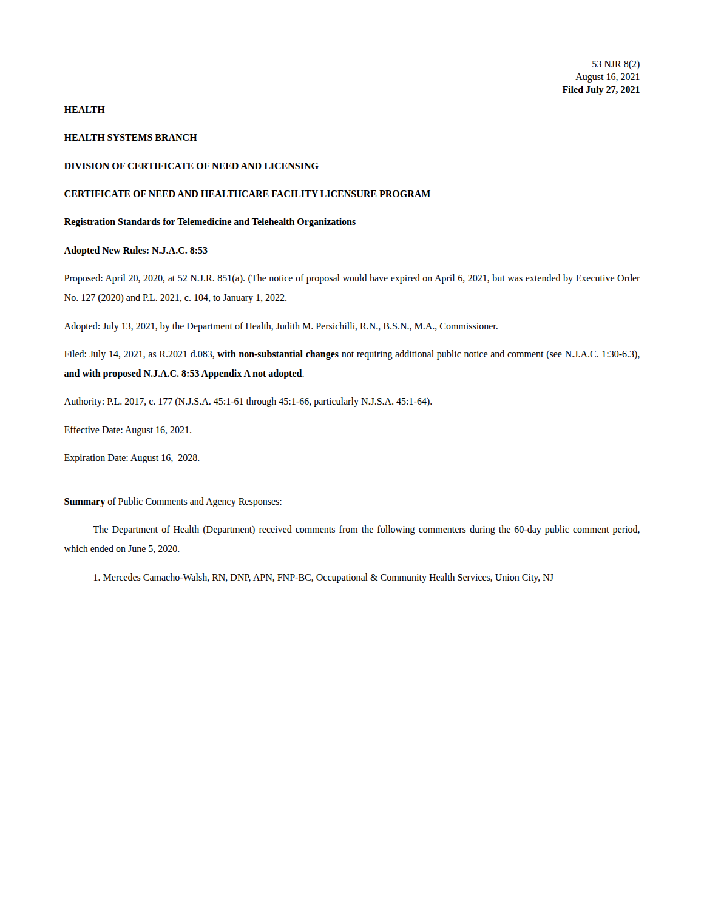53 NJR 8(2)
August 16, 2021
Filed July 27, 2021
HEALTH
HEALTH SYSTEMS BRANCH
DIVISION OF CERTIFICATE OF NEED AND LICENSING
CERTIFICATE OF NEED AND HEALTHCARE FACILITY LICENSURE PROGRAM
Registration Standards for Telemedicine and Telehealth Organizations
Adopted New Rules: N.J.A.C. 8:53
Proposed: April 20, 2020, at 52 N.J.R. 851(a). (The notice of proposal would have expired on April 6, 2021, but was extended by Executive Order No. 127 (2020) and P.L. 2021, c. 104, to January 1, 2022.
Adopted: July 13, 2021, by the Department of Health, Judith M. Persichilli, R.N., B.S.N., M.A., Commissioner.
Filed: July 14, 2021, as R.2021 d.083, with non-substantial changes not requiring additional public notice and comment (see N.J.A.C. 1:30-6.3), and with proposed N.J.A.C. 8:53 Appendix A not adopted.
Authority: P.L. 2017, c. 177 (N.J.S.A. 45:1-61 through 45:1-66, particularly N.J.S.A. 45:1-64).
Effective Date: August 16, 2021.
Expiration Date: August 16, 2028.
Summary of Public Comments and Agency Responses:
The Department of Health (Department) received comments from the following commenters during the 60-day public comment period, which ended on June 5, 2020.
1. Mercedes Camacho-Walsh, RN, DNP, APN, FNP-BC, Occupational & Community Health Services, Union City, NJ